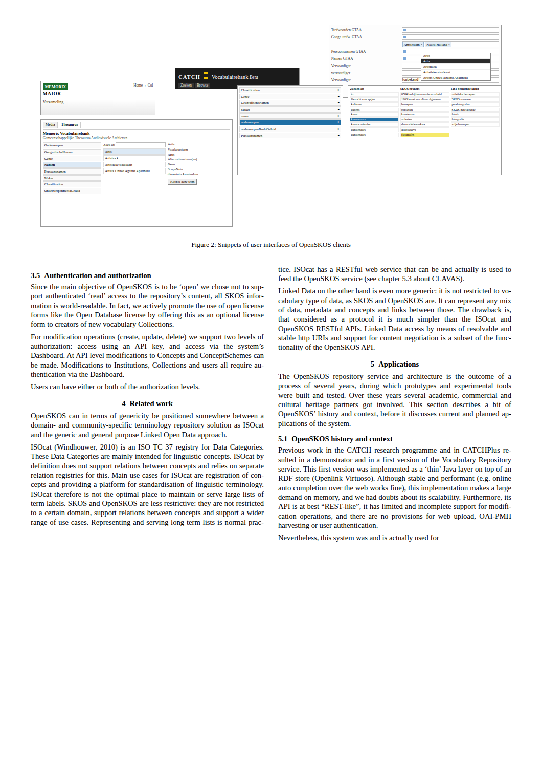Home › Col
MEMORIX
MAIOR
Verzameling
CATCH
Vocabulairebank Beta
Zoeken Browse
Trefwoorden GTAA
Geogr. trefw. GTAA
Amsterdam ×Noord-Holland ×
Persoonsnamen GTAA
Namen GTAA
Vervaardiger
vervaardiger
Vervaardiger
[onbekend]
Artis
Artis
Artishock
Artistieke staatkaart
Artists United Against Apartheid
Media Thesaurus
Memorix Vocabulairebank
Gemeenschappelijke Thesaurus Audiovisuele Archieven
Onderwerpen
GeografischeNamen
Genre
Namen
Persoonsnamen
Maker
Classification
OnderwerpenBeeldGeluid
Zoek op
Artis
Artishock
Artistieke staatkaart
Artists United Against Apartheid
Artis
Voorkeursterm
Artis
Alternatieve term(en)
Geen
ScopeNote
dierentuin Amsterdam
Koppel deze term
Classification▸
Genre▸
GeografischeNamen▸
Maker▸
amen▸
onderwerpen▸
onderwerpenBeeldGeluid▸
Persoonsnamen▸
Zoeken op
SKOS brokers
1261 beeldende kunst
to
Gezocht conceptjes
kubisme
kubens
kunst
kunstenaars
kunstacademies
kunstenaars
kunstenaars
0584 bedrijfseconomie en arbeid
1263 kunst en cultuur algemeen
beroepen
beroepen
kunstenaar
artiesten
decoratiebewerkers
diskjockeys
fotografen
artistieke beroepen
SKOS nauwere
persfotografen
SKOS gerelateerde
foto's
fotografie
vrije beroepen
Figure 2: Snippets of user interfaces of OpenSKOS clients
3.5 Authentication and authorization
Since the main objective of OpenSKOS is to be ‘open’ we chose not to support authenticated ‘read’ access to the repository’s content, all SKOS information is world-readable. In fact, we actively promote the use of open license forms like the Open Database license by offering this as an optional license form to creators of new vocabulary Collections.
For modification operations (create, update, delete) we support two levels of authorization: access using an API key, and access via the system’s Dashboard. At API level modifications to Concepts and ConceptSchemes can be made. Modifications to Institutions, Collections and users all require authentication via the Dashboard.
Users can have either or both of the authorization levels.
4 Related work
OpenSKOS can in terms of genericity be positioned somewhere between a domain- and community-specific terminology repository solution as ISOcat and the generic and general purpose Linked Open Data approach.
ISOcat (Windhouwer, 2010) is an ISO TC 37 registry for Data Categories. These Data Categories are mainly intended for linguistic concepts. ISOcat by definition does not support relations between concepts and relies on separate relation registries for this. Main use cases for ISOcat are registration of concepts and providing a platform for standardisation of linguistic terminology. ISOcat therefore is not the optimal place to maintain or serve large lists of term labels. SKOS and OpenSKOS are less restrictive: they are not restricted to a certain domain, support relations between concepts and support a wider range of use cases. Representing and serving long term lists is normal practice. ISOcat has a RESTful web service that can be and actually is used to feed the OpenSKOS service (see chapter 5.3 about CLAVAS).
Linked Data on the other hand is even more generic: it is not restricted to vocabulary type of data, as SKOS and OpenSKOS are. It can represent any mix of data, metadata and concepts and links between those. The drawback is, that considered as a protocol it is much simpler than the ISOcat and OpenSKOS RESTful APIs. Linked Data access by means of resolvable and stable http URIs and support for content negotiation is a subset of the functionality of the OpenSKOS API.
5 Applications
The OpenSKOS repository service and architecture is the outcome of a process of several years, during which prototypes and experimental tools were built and tested. Over these years several academic, commercial and cultural heritage partners got involved. This section describes a bit of OpenSKOS’ history and context, before it discusses current and planned applications of the system.
5.1 OpenSKOS history and context
Previous work in the CATCH research programme and in CATCHPlus resulted in a demonstrator and in a first version of the Vocabulary Repository service. This first version was implemented as a ‘thin’ Java layer on top of an RDF store (Openlink Virtuoso). Although stable and performant (e.g. online auto completion over the web works fine), this implementation makes a large demand on memory, and we had doubts about its scalability. Furthermore, its API is at best “REST-like”, it has limited and incomplete support for modification operations, and there are no provisions for web upload, OAI-PMH harvesting or user authentication.
Nevertheless, this system was and is actually used for